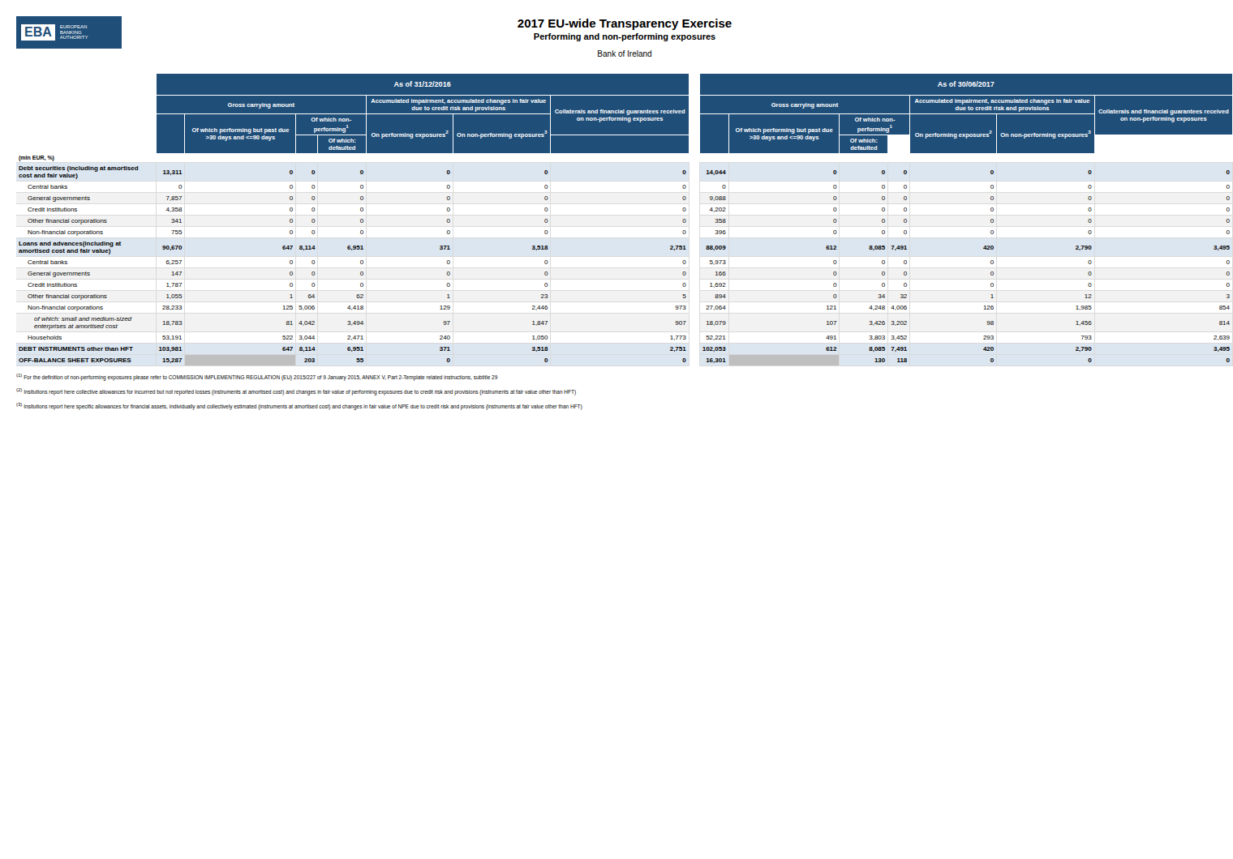EBA EUROPEAN
BANKING
AUTHORITY
2017 EU-wide Transparency Exercise
Performing and non-performing exposures
Bank of Ireland
| | As of 31/12/2016 | | As of 30/06/2017 |
| --- | --- | --- | --- |
| Gross carrying amount | Accumulated impairment, accumulated changes in fair value due to credit risk and provisions | Collaterals and financial guarantees received on non-performing exposures | Gross carrying amount | Accumulated impairment, accumulated changes in fair value due to credit risk and provisions | Collaterals and financial guarantees received on non-performing exposures |
| | Of which performing but past due >30 days and <=90 days | Of which non-performing 1 | On performing exposures 2 | On non-performing exposures 3 | | Of which performing but past due >30 days and <=90 days | Of which non-performing 1 | On performing exposures 2 | On non-performing exposures 3 |
| | Of which: defaulted | | Of which: defaulted |
| (mln EUR, %) | | | | | | | | | | | | | | | |
| Debt securities (including at amortised cost and fair value) | 13,311 | 0 | 0 | 0 | 0 | 0 | 0 | | 14,044 | 0 | 0 | 0 | 0 | 0 | 0 |
| Central banks | 0 | 0 | 0 | 0 | 0 | 0 | 0 | | 0 | 0 | 0 | 0 | 0 | 0 | 0 |
| General governments | 7,857 | 0 | 0 | 0 | 0 | 0 | 0 | | 9,088 | 0 | 0 | 0 | 0 | 0 | 0 |
| Credit institutions | 4,358 | 0 | 0 | 0 | 0 | 0 | 0 | | 4,202 | 0 | 0 | 0 | 0 | 0 | 0 |
| Other financial corporations | 341 | 0 | 0 | 0 | 0 | 0 | 0 | | 358 | 0 | 0 | 0 | 0 | 0 | 0 |
| Non-financial corporations | 755 | 0 | 0 | 0 | 0 | 0 | 0 | | 396 | 0 | 0 | 0 | 0 | 0 | 0 |
| Loans and advances(including at amortised cost and fair value) | 90,670 | 647 | 8,114 | 6,951 | 371 | 3,518 | 2,751 | | 88,009 | 612 | 8,085 | 7,491 | 420 | 2,790 | 3,495 |
| Central banks | 6,257 | 0 | 0 | 0 | 0 | 0 | 0 | | 5,973 | 0 | 0 | 0 | 0 | 0 | 0 |
| General governments | 147 | 0 | 0 | 0 | 0 | 0 | 0 | | 166 | 0 | 0 | 0 | 0 | 0 | 0 |
| Credit institutions | 1,787 | 0 | 0 | 0 | 0 | 0 | 0 | | 1,692 | 0 | 0 | 0 | 0 | 0 | 0 |
| Other financial corporations | 1,055 | 1 | 64 | 62 | 1 | 23 | 5 | | 894 | 0 | 34 | 32 | 1 | 12 | 3 |
| Non-financial corporations | 28,233 | 125 | 5,006 | 4,418 | 129 | 2,446 | 973 | | 27,064 | 121 | 4,248 | 4,006 | 126 | 1,985 | 854 |
| of which: small and medium-sized enterprises at amortised cost | 18,783 | 81 | 4,042 | 3,494 | 97 | 1,847 | 907 | | 18,079 | 107 | 3,426 | 3,202 | 98 | 1,456 | 814 |
| Households | 53,191 | 522 | 3,044 | 2,471 | 240 | 1,050 | 1,773 | | 52,221 | 491 | 3,803 | 3,452 | 293 | 793 | 2,639 |
| DEBT INSTRUMENTS other than HFT | 103,981 | 647 | 8,114 | 6,951 | 371 | 3,518 | 2,751 | | 102,053 | 612 | 8,085 | 7,491 | 420 | 2,790 | 3,495 |
| OFF-BALANCE SHEET EXPOSURES | 15,287 | | 203 | 55 | 0 | 0 | 0 | | 16,301 | | 130 | 118 | 0 | 0 | 0 |
(1) For the definition of non-performing exposures please refer to COMMISSION IMPLEMENTING REGULATION (EU) 2015/227 of 9 January 2015, ANNEX V, Part 2-Template related instructions, subtitle 29
(2) Insitutions report here collective allowances for incurrred but not reported losses (instruments at amortised cost) and changes in fair value of performing exposures due to credit risk and provisions (instruments at fair value other than HFT)
(3) Insitutions report here specific allowances for financial assets, individually and collectively estimated (instruments at amortised cost) and changes in fair value of NPE due to credit risk and provisions (instruments at fair value other than HFT)